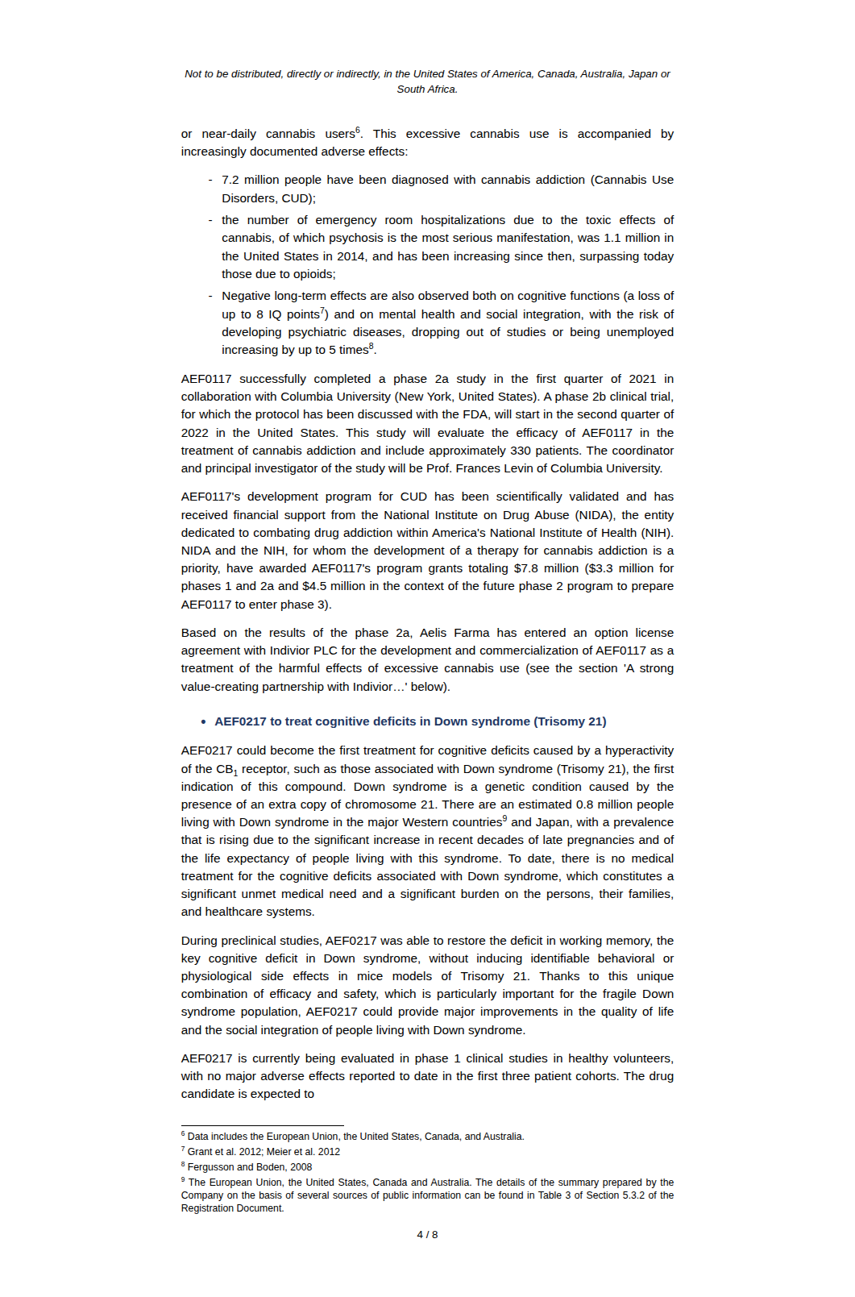Not to be distributed, directly or indirectly, in the United States of America, Canada, Australia, Japan or South Africa.
or near-daily cannabis users6. This excessive cannabis use is accompanied by increasingly documented adverse effects:
7.2 million people have been diagnosed with cannabis addiction (Cannabis Use Disorders, CUD);
the number of emergency room hospitalizations due to the toxic effects of cannabis, of which psychosis is the most serious manifestation, was 1.1 million in the United States in 2014, and has been increasing since then, surpassing today those due to opioids;
Negative long-term effects are also observed both on cognitive functions (a loss of up to 8 IQ points7) and on mental health and social integration, with the risk of developing psychiatric diseases, dropping out of studies or being unemployed increasing by up to 5 times8.
AEF0117 successfully completed a phase 2a study in the first quarter of 2021 in collaboration with Columbia University (New York, United States). A phase 2b clinical trial, for which the protocol has been discussed with the FDA, will start in the second quarter of 2022 in the United States. This study will evaluate the efficacy of AEF0117 in the treatment of cannabis addiction and include approximately 330 patients. The coordinator and principal investigator of the study will be Prof. Frances Levin of Columbia University.
AEF0117's development program for CUD has been scientifically validated and has received financial support from the National Institute on Drug Abuse (NIDA), the entity dedicated to combating drug addiction within America's National Institute of Health (NIH). NIDA and the NIH, for whom the development of a therapy for cannabis addiction is a priority, have awarded AEF0117's program grants totaling $7.8 million ($3.3 million for phases 1 and 2a and $4.5 million in the context of the future phase 2 program to prepare AEF0117 to enter phase 3).
Based on the results of the phase 2a, Aelis Farma has entered an option license agreement with Indivior PLC for the development and commercialization of AEF0117 as a treatment of the harmful effects of excessive cannabis use (see the section 'A strong value-creating partnership with Indivior…' below).
AEF0217 to treat cognitive deficits in Down syndrome (Trisomy 21)
AEF0217 could become the first treatment for cognitive deficits caused by a hyperactivity of the CB1 receptor, such as those associated with Down syndrome (Trisomy 21), the first indication of this compound. Down syndrome is a genetic condition caused by the presence of an extra copy of chromosome 21. There are an estimated 0.8 million people living with Down syndrome in the major Western countries9 and Japan, with a prevalence that is rising due to the significant increase in recent decades of late pregnancies and of the life expectancy of people living with this syndrome. To date, there is no medical treatment for the cognitive deficits associated with Down syndrome, which constitutes a significant unmet medical need and a significant burden on the persons, their families, and healthcare systems.
During preclinical studies, AEF0217 was able to restore the deficit in working memory, the key cognitive deficit in Down syndrome, without inducing identifiable behavioral or physiological side effects in mice models of Trisomy 21. Thanks to this unique combination of efficacy and safety, which is particularly important for the fragile Down syndrome population, AEF0217 could provide major improvements in the quality of life and the social integration of people living with Down syndrome.
AEF0217 is currently being evaluated in phase 1 clinical studies in healthy volunteers, with no major adverse effects reported to date in the first three patient cohorts. The drug candidate is expected to
6 Data includes the European Union, the United States, Canada, and Australia.
7 Grant et al. 2012; Meier et al. 2012
8 Fergusson and Boden, 2008
9 The European Union, the United States, Canada and Australia. The details of the summary prepared by the Company on the basis of several sources of public information can be found in Table 3 of Section 5.3.2 of the Registration Document.
4 / 8